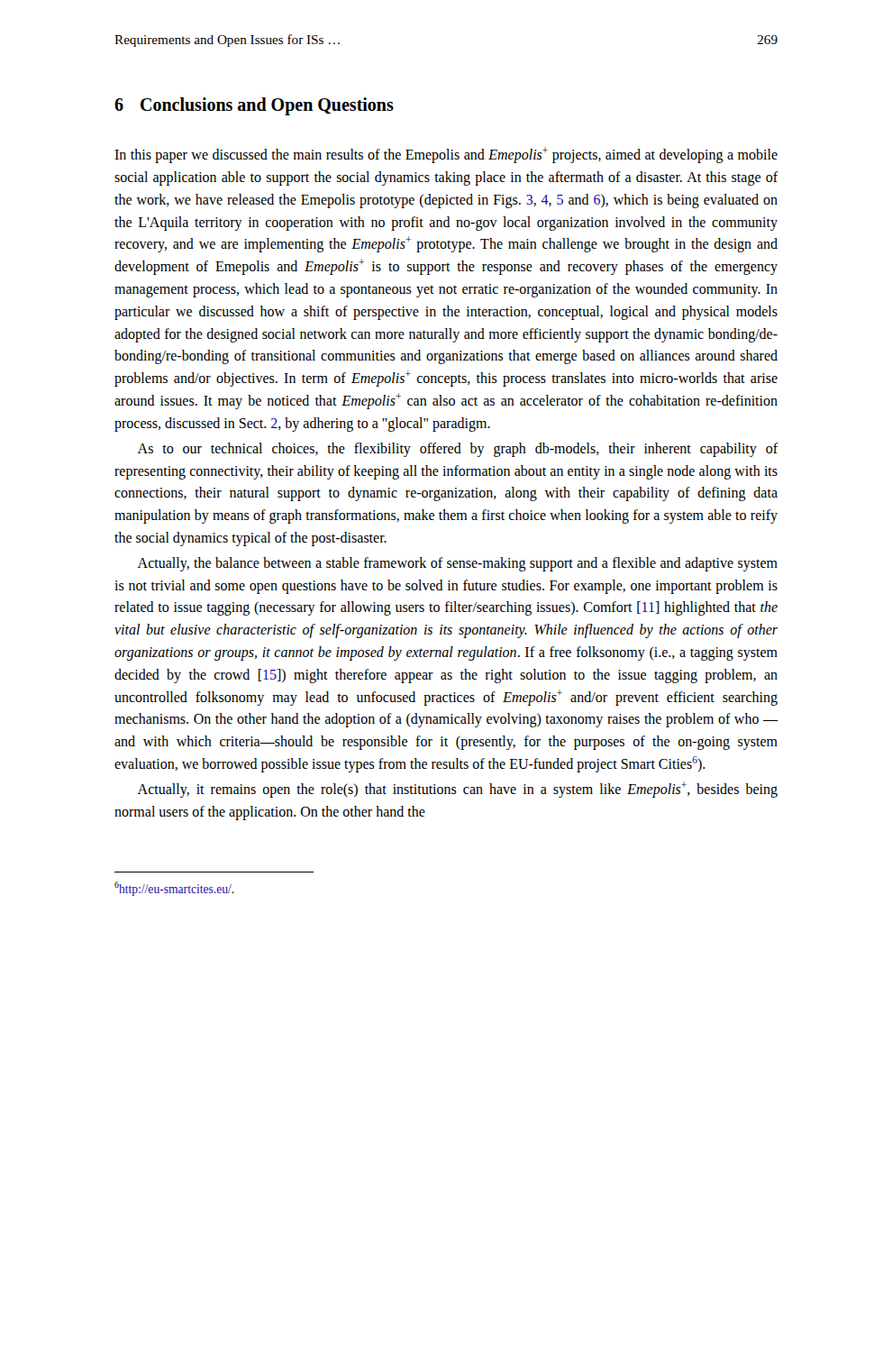Requirements and Open Issues for ISs … 269
6 Conclusions and Open Questions
In this paper we discussed the main results of the Emepolis and Emepolis+ projects, aimed at developing a mobile social application able to support the social dynamics taking place in the aftermath of a disaster. At this stage of the work, we have released the Emepolis prototype (depicted in Figs. 3, 4, 5 and 6), which is being evaluated on the L'Aquila territory in cooperation with no profit and no-gov local organization involved in the community recovery, and we are implementing the Emepolis+ prototype. The main challenge we brought in the design and development of Emepolis and Emepolis+ is to support the response and recovery phases of the emergency management process, which lead to a spontaneous yet not erratic re-organization of the wounded community. In particular we discussed how a shift of perspective in the interaction, conceptual, logical and physical models adopted for the designed social network can more naturally and more efficiently support the dynamic bonding/de-bonding/re-bonding of transitional communities and organizations that emerge based on alliances around shared problems and/or objectives. In term of Emepolis+ concepts, this process translates into micro-worlds that arise around issues. It may be noticed that Emepolis+ can also act as an accelerator of the cohabitation re-definition process, discussed in Sect. 2, by adhering to a "glocal" paradigm.
As to our technical choices, the flexibility offered by graph db-models, their inherent capability of representing connectivity, their ability of keeping all the information about an entity in a single node along with its connections, their natural support to dynamic re-organization, along with their capability of defining data manipulation by means of graph transformations, make them a first choice when looking for a system able to reify the social dynamics typical of the post-disaster.
Actually, the balance between a stable framework of sense-making support and a flexible and adaptive system is not trivial and some open questions have to be solved in future studies. For example, one important problem is related to issue tagging (necessary for allowing users to filter/searching issues). Comfort [11] highlighted that the vital but elusive characteristic of self-organization is its spontaneity. While influenced by the actions of other organizations or groups, it cannot be imposed by external regulation. If a free folksonomy (i.e., a tagging system decided by the crowd [15]) might therefore appear as the right solution to the issue tagging problem, an uncontrolled folksonomy may lead to unfocused practices of Emepolis+ and/or prevent efficient searching mechanisms. On the other hand the adoption of a (dynamically evolving) taxonomy raises the problem of who —and with which criteria—should be responsible for it (presently, for the purposes of the on-going system evaluation, we borrowed possible issue types from the results of the EU-funded project Smart Cities6).
Actually, it remains open the role(s) that institutions can have in a system like Emepolis+, besides being normal users of the application. On the other hand the
6http://eu-smartcites.eu/.